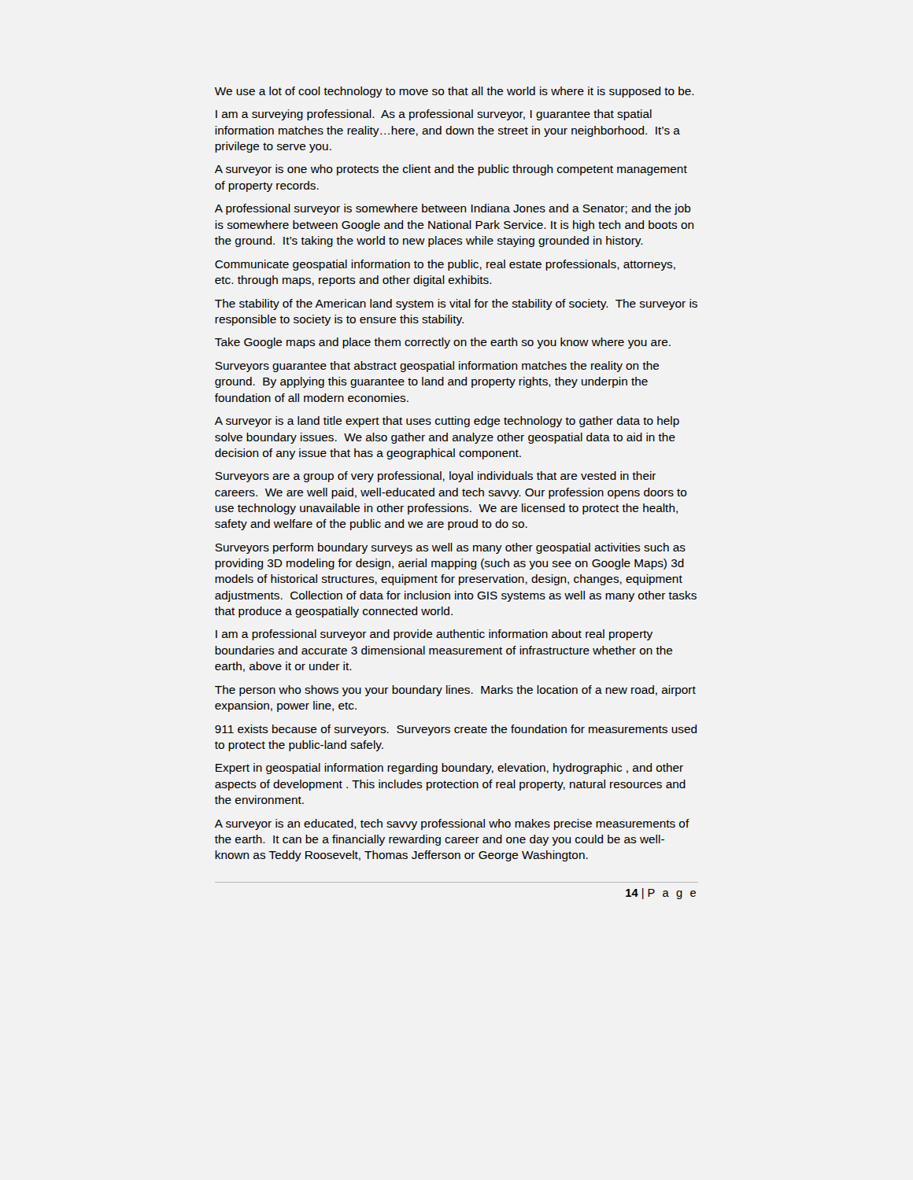We use a lot of cool technology to move so that all the world is where it is supposed to be.
I am a surveying professional. As a professional surveyor, I guarantee that spatial information matches the reality…here, and down the street in your neighborhood. It’s a privilege to serve you.
A surveyor is one who protects the client and the public through competent management of property records.
A professional surveyor is somewhere between Indiana Jones and a Senator; and the job is somewhere between Google and the National Park Service. It is high tech and boots on the ground. It’s taking the world to new places while staying grounded in history.
Communicate geospatial information to the public, real estate professionals, attorneys, etc. through maps, reports and other digital exhibits.
The stability of the American land system is vital for the stability of society. The surveyor is responsible to society is to ensure this stability.
Take Google maps and place them correctly on the earth so you know where you are.
Surveyors guarantee that abstract geospatial information matches the reality on the ground. By applying this guarantee to land and property rights, they underpin the foundation of all modern economies.
A surveyor is a land title expert that uses cutting edge technology to gather data to help solve boundary issues. We also gather and analyze other geospatial data to aid in the decision of any issue that has a geographical component.
Surveyors are a group of very professional, loyal individuals that are vested in their careers. We are well paid, well-educated and tech savvy. Our profession opens doors to use technology unavailable in other professions. We are licensed to protect the health, safety and welfare of the public and we are proud to do so.
Surveyors perform boundary surveys as well as many other geospatial activities such as providing 3D modeling for design, aerial mapping (such as you see on Google Maps) 3d models of historical structures, equipment for preservation, design, changes, equipment adjustments. Collection of data for inclusion into GIS systems as well as many other tasks that produce a geospatially connected world.
I am a professional surveyor and provide authentic information about real property boundaries and accurate 3 dimensional measurement of infrastructure whether on the earth, above it or under it.
The person who shows you your boundary lines. Marks the location of a new road, airport expansion, power line, etc.
911 exists because of surveyors. Surveyors create the foundation for measurements used to protect the public-land safely.
Expert in geospatial information regarding boundary, elevation, hydrographic , and other aspects of development . This includes protection of real property, natural resources and the environment.
A surveyor is an educated, tech savvy professional who makes precise measurements of the earth. It can be a financially rewarding career and one day you could be as well-known as Teddy Roosevelt, Thomas Jefferson or George Washington.
14 | P a g e